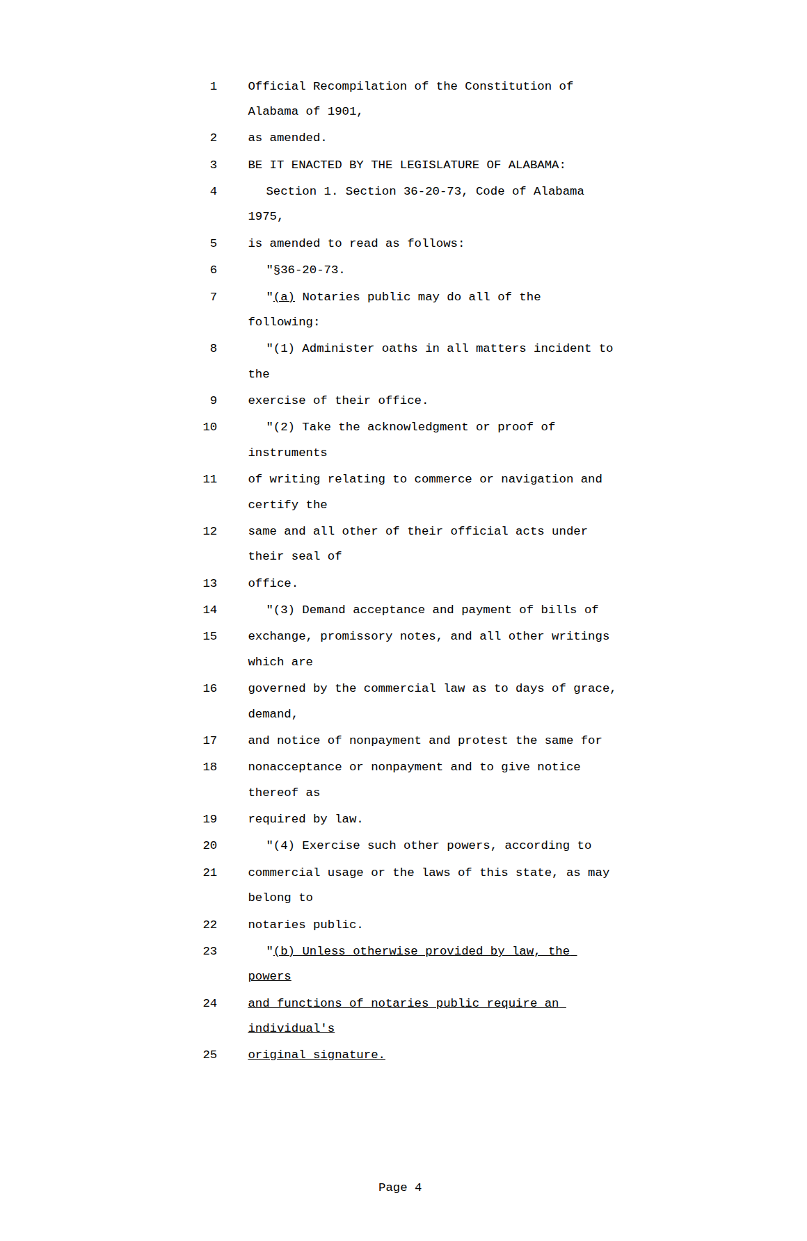| 1 | Official Recompilation of the Constitution of Alabama of 1901, |
| 2 | as amended. |
| 3 | BE IT ENACTED BY THE LEGISLATURE OF ALABAMA: |
| 4 | Section 1. Section 36-20-73, Code of Alabama 1975, |
| 5 | is amended to read as follows: |
| 6 | "§36-20-73. |
| 7 | " (a) Notaries public may do all of the following: |
| 8 | "(1) Administer oaths in all matters incident to the |
| 9 | exercise of their office. |
| 10 | "(2) Take the acknowledgment or proof of instruments |
| 11 | of writing relating to commerce or navigation and certify the |
| 12 | same and all other of their official acts under their seal of |
| 13 | office. |
| 14 | "(3) Demand acceptance and payment of bills of |
| 15 | exchange, promissory notes, and all other writings which are |
| 16 | governed by the commercial law as to days of grace, demand, |
| 17 | and notice of nonpayment and protest the same for |
| 18 | nonacceptance or nonpayment and to give notice thereof as |
| 19 | required by law. |
| 20 | "(4) Exercise such other powers, according to |
| 21 | commercial usage or the laws of this state, as may belong to |
| 22 | notaries public. |
| 23 | " (b) Unless otherwise provided by law, the powers |
| 24 | and functions of notaries public require an individual's |
| 25 | original signature. |
Page 4